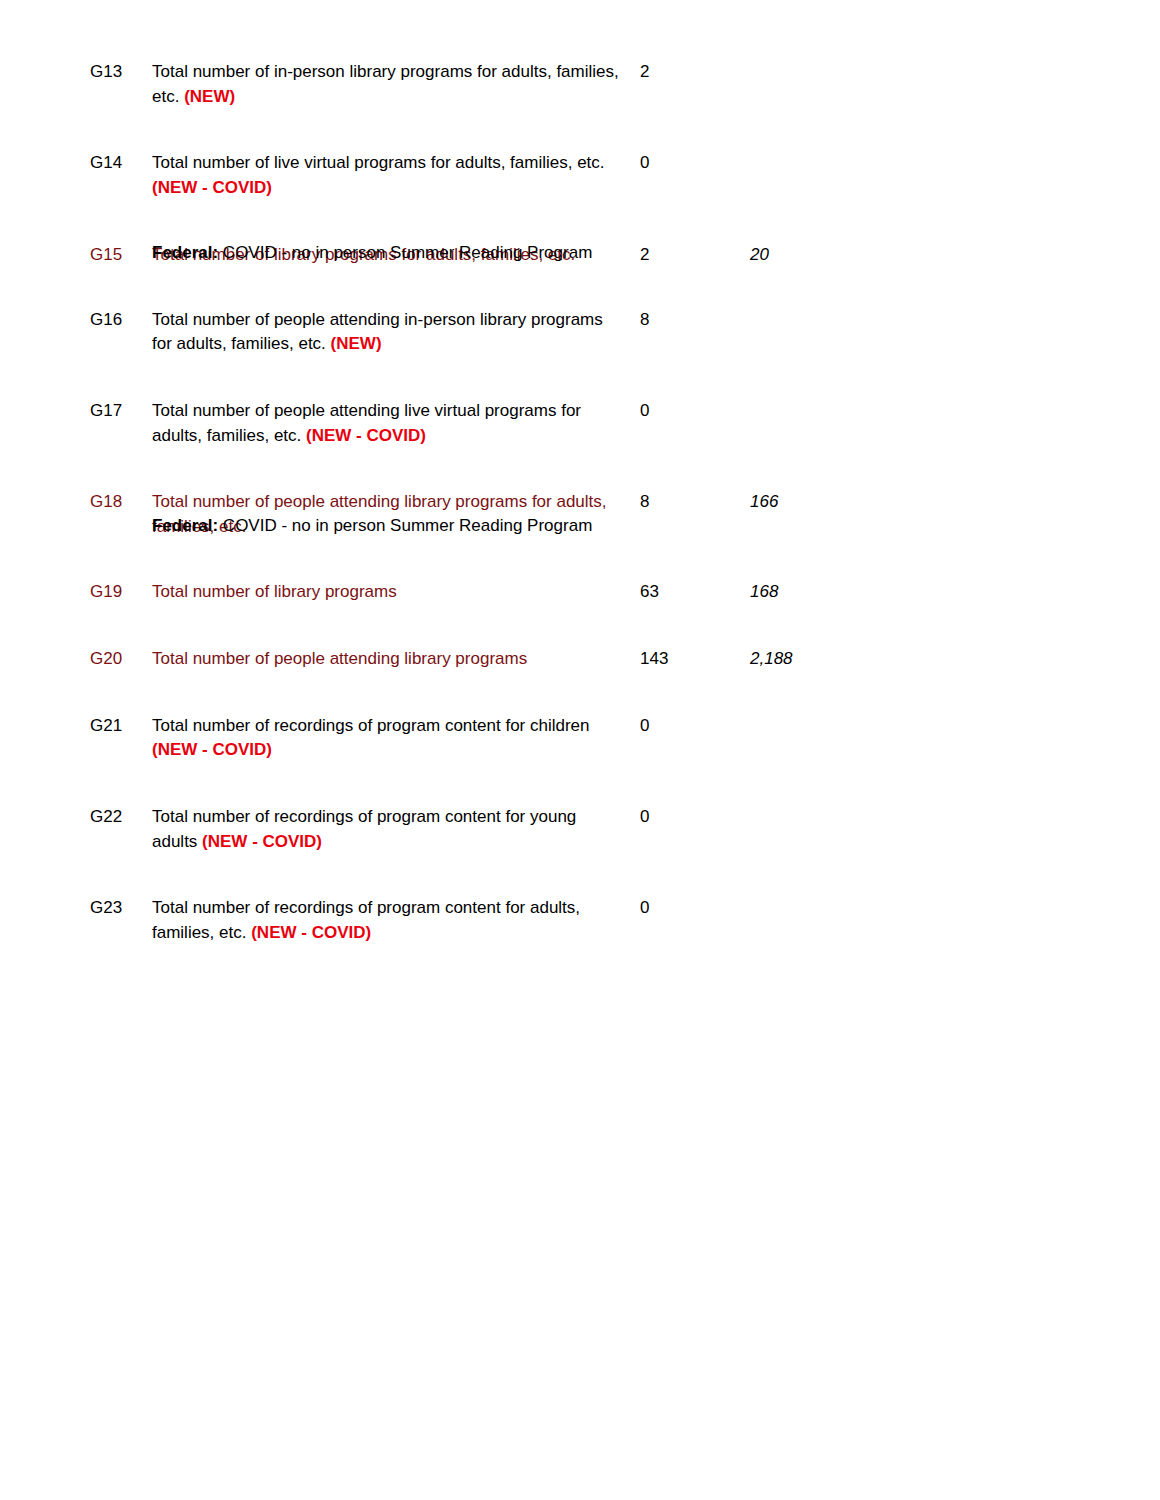G13
Total number of in-person library programs for adults, families, etc. (NEW)
2
G14
Total number of live virtual programs for adults, families, etc. (NEW - COVID)
0
G15
Total number of library programs for adults, families, etc.
2
20
Federal: COVID - no in person Summer Reading Program
G16
Total number of people attending in-person library programs for adults, families, etc. (NEW)
8
G17
Total number of people attending live virtual programs for adults, families, etc. (NEW - COVID)
0
G18
Total number of people attending library programs for adults, families, etc.
8
166
Federal: COVID - no in person Summer Reading Program
G19
Total number of library programs
63
168
G20
Total number of people attending library programs
143
2,188
G21
Total number of recordings of program content for children (NEW - COVID)
0
G22
Total number of recordings of program content for young adults (NEW - COVID)
0
G23
Total number of recordings of program content for adults, families, etc. (NEW - COVID)
0